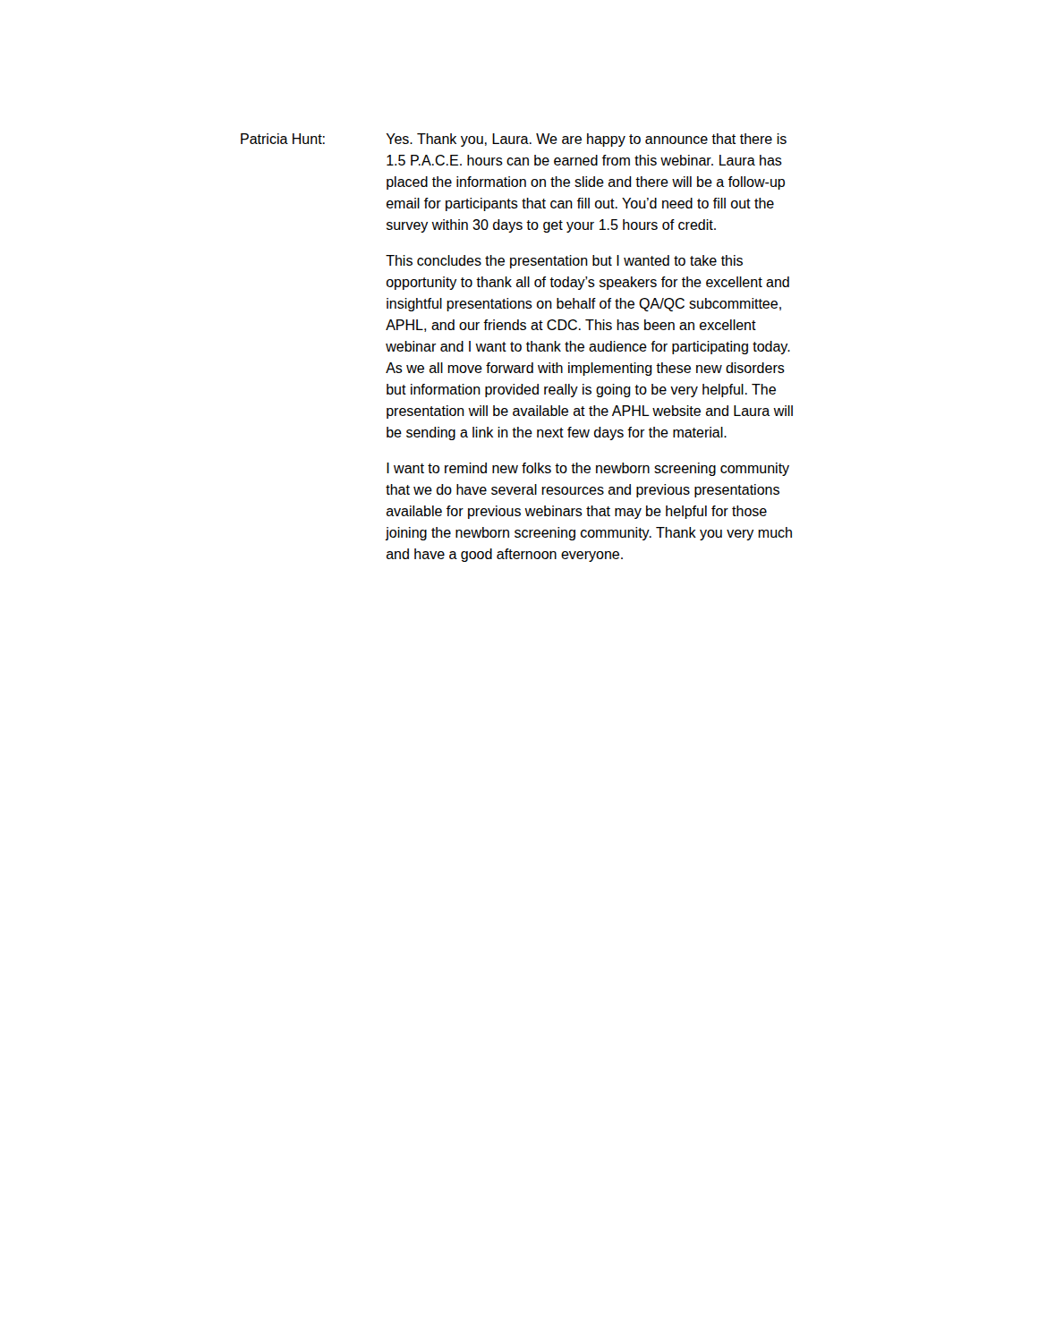Patricia Hunt:
Yes. Thank you, Laura. We are happy to announce that there is 1.5 P.A.C.E. hours can be earned from this webinar. Laura has placed the information on the slide and there will be a follow-up email for participants that can fill out. You’d need to fill out the survey within 30 days to get your 1.5 hours of credit.
This concludes the presentation but I wanted to take this opportunity to thank all of today’s speakers for the excellent and insightful presentations on behalf of the QA/QC subcommittee, APHL, and our friends at CDC. This has been an excellent webinar and I want to thank the audience for participating today. As we all move forward with implementing these new disorders but information provided really is going to be very helpful. The presentation will be available at the APHL website and Laura will be sending a link in the next few days for the material.
I want to remind new folks to the newborn screening community that we do have several resources and previous presentations available for previous webinars that may be helpful for those joining the newborn screening community. Thank you very much and have a good afternoon everyone.